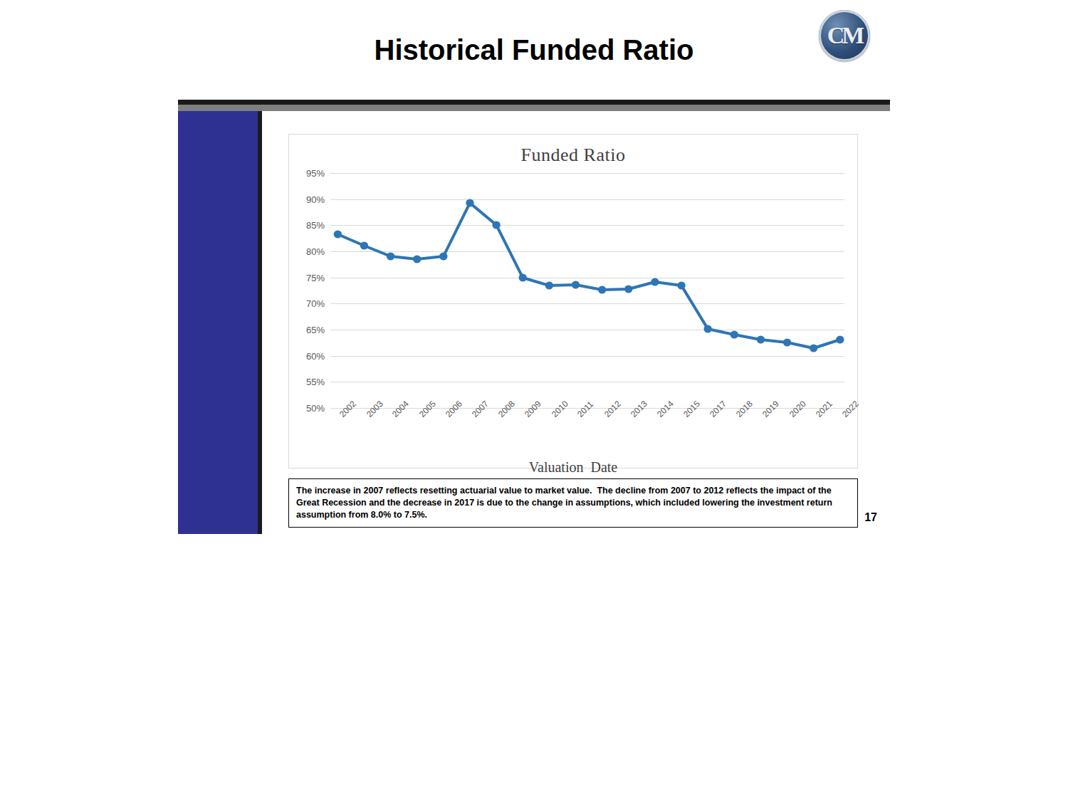CM
Historical Funded Ratio
Funded Ratio
95%
90%
85%
80%
75%
70%
65%
60%
55%
50%
2002
2003
2004
2005
2006
2007
2008
2009
2010
2011
2012
2013
2014
2015
2017
2018
2019
2020
2021
2022
Valuation Date
The increase in 2007 reflects resetting actuarial value to market value. The decline from 2007 to 2012 reflects the impact of the Great Recession and the decrease in 2017 is due to the change in assumptions, which included lowering the investment return assumption from 8.0% to 7.5%.
17